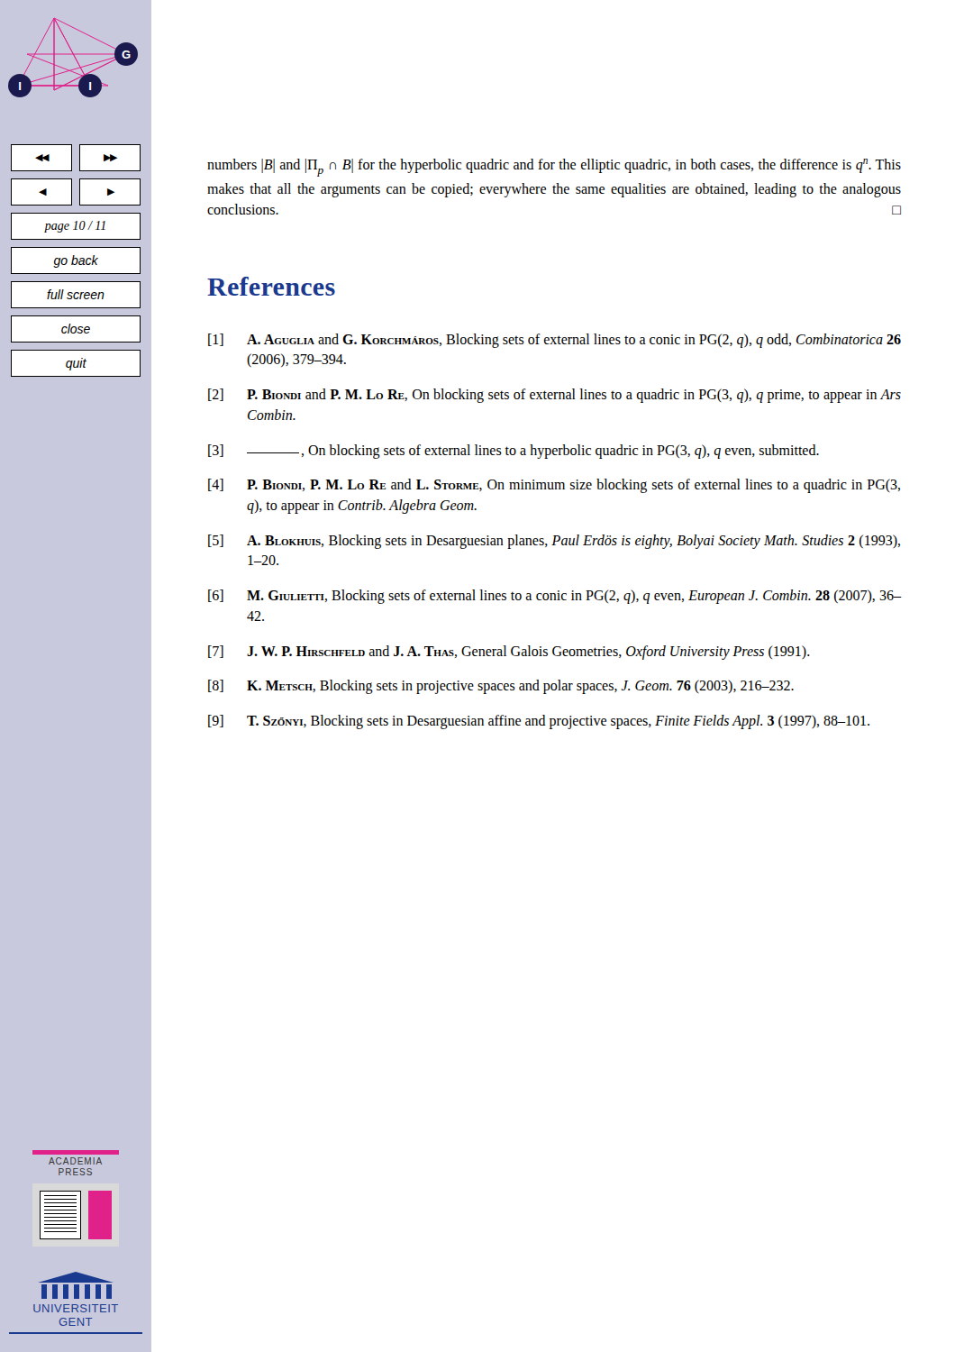I I G
◀◀
▶▶
◀
▶
page 10 / 11
go back
full screen
close
quit
ACADEMIA
PRESS
UNIVERSITEIT
GENT
numbers |B| and |Πp ∩ B| for the hyperbolic quadric and for the elliptic quadric, in both cases, the difference is qn. This makes that all the arguments can be copied; everywhere the same equalities are obtained, leading to the analogous conclusions.□
References
[1] A. Aguglia and G. Korchmáros, Blocking sets of external lines to a conic in PG(2, q), q odd, Combinatorica 26 (2006), 379–394.
[2] P. Biondi and P. M. Lo Re, On blocking sets of external lines to a quadric in PG(3, q), q prime, to appear in Ars Combin.
[3] , On blocking sets of external lines to a hyperbolic quadric in PG(3, q), q even, submitted.
[4] P. Biondi, P. M. Lo Re and L. Storme, On minimum size blocking sets of external lines to a quadric in PG(3, q), to appear in Contrib. Algebra Geom.
[5] A. Blokhuis, Blocking sets in Desarguesian planes, Paul Erdös is eighty, Bolyai Society Math. Studies 2 (1993), 1–20.
[6] M. Giulietti, Blocking sets of external lines to a conic in PG(2, q), q even, European J. Combin. 28 (2007), 36–42.
[7] J. W. P. Hirschfeld and J. A. Thas, General Galois Geometries, Oxford University Press (1991).
[8] K. Metsch, Blocking sets in projective spaces and polar spaces, J. Geom. 76 (2003), 216–232.
[9] T. Szőnyi, Blocking sets in Desarguesian affine and projective spaces, Finite Fields Appl. 3 (1997), 88–101.